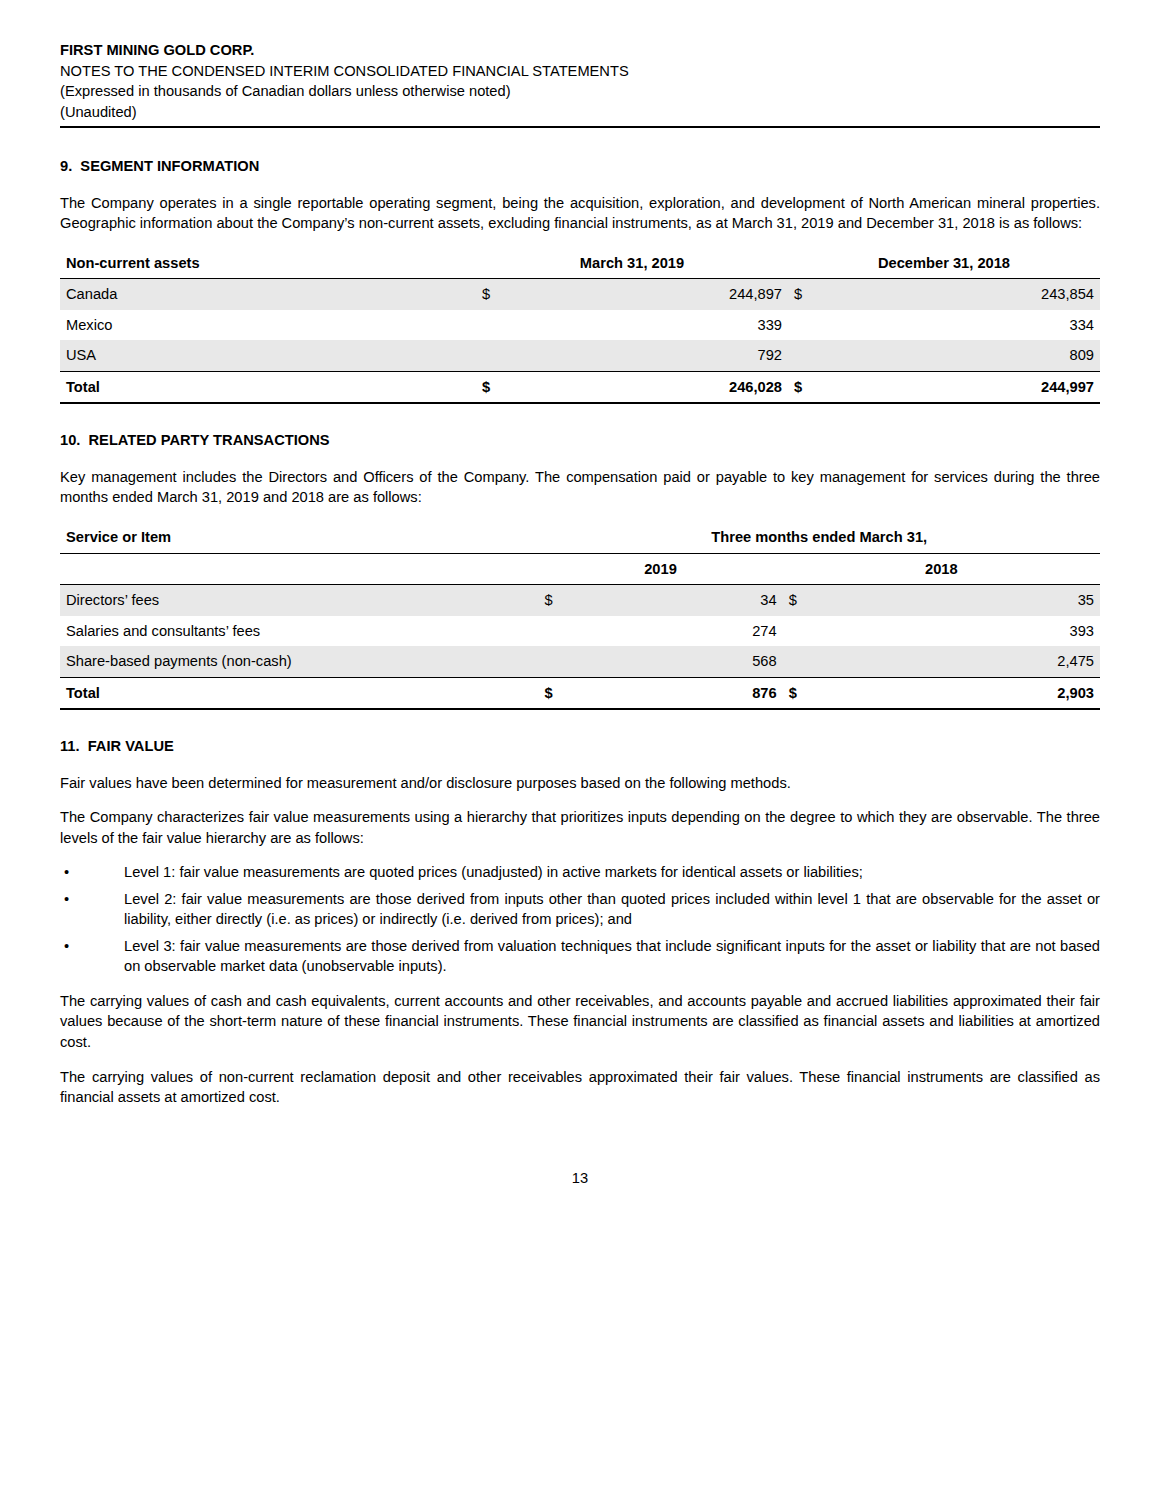FIRST MINING GOLD CORP.
NOTES TO THE CONDENSED INTERIM CONSOLIDATED FINANCIAL STATEMENTS
(Expressed in thousands of Canadian dollars unless otherwise noted)
(Unaudited)
9. SEGMENT INFORMATION
The Company operates in a single reportable operating segment, being the acquisition, exploration, and development of North American mineral properties. Geographic information about the Company’s non-current assets, excluding financial instruments, as at March 31, 2019 and December 31, 2018 is as follows:
| Non-current assets | March 31, 2019 | December 31, 2018 |
| --- | --- | --- |
| Canada | $ | 244,897 | $ | 243,854 |
| Mexico | | 339 | | 334 |
| USA | | 792 | | 809 |
| Total | $ | 246,028 | $ | 244,997 |
10. RELATED PARTY TRANSACTIONS
Key management includes the Directors and Officers of the Company. The compensation paid or payable to key management for services during the three months ended March 31, 2019 and 2018 are as follows:
| Service or Item | Three months ended March 31, |
| --- | --- |
| | 2019 | 2018 |
| Directors’ fees | $ | 34 | $ | 35 |
| Salaries and consultants’ fees | | 274 | | 393 |
| Share-based payments (non-cash) | | 568 | | 2,475 |
| Total | $ | 876 | $ | 2,903 |
11. FAIR VALUE
Fair values have been determined for measurement and/or disclosure purposes based on the following methods.
The Company characterizes fair value measurements using a hierarchy that prioritizes inputs depending on the degree to which they are observable. The three levels of the fair value hierarchy are as follows:
• Level 1: fair value measurements are quoted prices (unadjusted) in active markets for identical assets or liabilities;
• Level 2: fair value measurements are those derived from inputs other than quoted prices included within level 1 that are observable for the asset or liability, either directly (i.e. as prices) or indirectly (i.e. derived from prices); and
• Level 3: fair value measurements are those derived from valuation techniques that include significant inputs for the asset or liability that are not based on observable market data (unobservable inputs).
The carrying values of cash and cash equivalents, current accounts and other receivables, and accounts payable and accrued liabilities approximated their fair values because of the short-term nature of these financial instruments. These financial instruments are classified as financial assets and liabilities at amortized cost.
The carrying values of non-current reclamation deposit and other receivables approximated their fair values. These financial instruments are classified as financial assets at amortized cost.
13